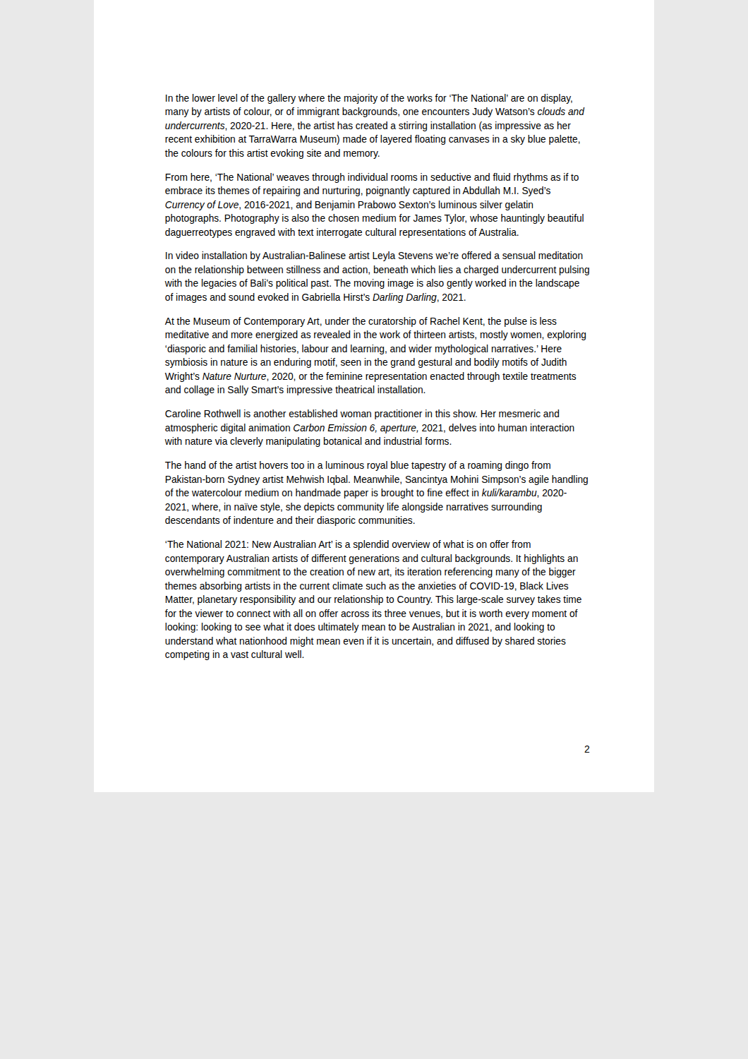In the lower level of the gallery where the majority of the works for ‘The National’ are on display, many by artists of colour, or of immigrant backgrounds, one encounters Judy Watson’s clouds and undercurrents, 2020-21. Here, the artist has created a stirring installation (as impressive as her recent exhibition at TarraWarra Museum) made of layered floating canvases in a sky blue palette, the colours for this artist evoking site and memory.
From here, ‘The National’ weaves through individual rooms in seductive and fluid rhythms as if to embrace its themes of repairing and nurturing, poignantly captured in Abdullah M.I. Syed’s Currency of Love, 2016-2021, and Benjamin Prabowo Sexton’s luminous silver gelatin photographs. Photography is also the chosen medium for James Tylor, whose hauntingly beautiful daguerreotypes engraved with text interrogate cultural representations of Australia.
In video installation by Australian-Balinese artist Leyla Stevens we’re offered a sensual meditation on the relationship between stillness and action, beneath which lies a charged undercurrent pulsing with the legacies of Bali’s political past. The moving image is also gently worked in the landscape of images and sound evoked in Gabriella Hirst’s Darling Darling, 2021.
At the Museum of Contemporary Art, under the curatorship of Rachel Kent, the pulse is less meditative and more energized as revealed in the work of thirteen artists, mostly women, exploring ‘diasporic and familial histories, labour and learning, and wider mythological narratives.’ Here symbiosis in nature is an enduring motif, seen in the grand gestural and bodily motifs of Judith Wright’s Nature Nurture, 2020, or the feminine representation enacted through textile treatments and collage in Sally Smart’s impressive theatrical installation.
Caroline Rothwell is another established woman practitioner in this show. Her mesmeric and atmospheric digital animation Carbon Emission 6, aperture, 2021, delves into human interaction with nature via cleverly manipulating botanical and industrial forms.
The hand of the artist hovers too in a luminous royal blue tapestry of a roaming dingo from Pakistan-born Sydney artist Mehwish Iqbal. Meanwhile, Sancintya Mohini Simpson’s agile handling of the watercolour medium on handmade paper is brought to fine effect in kuli/karambu, 2020-2021, where, in naïve style, she depicts community life alongside narratives surrounding descendants of indenture and their diasporic communities.
‘The National 2021: New Australian Art’ is a splendid overview of what is on offer from contemporary Australian artists of different generations and cultural backgrounds. It highlights an overwhelming commitment to the creation of new art, its iteration referencing many of the bigger themes absorbing artists in the current climate such as the anxieties of COVID-19, Black Lives Matter, planetary responsibility and our relationship to Country. This large-scale survey takes time for the viewer to connect with all on offer across its three venues, but it is worth every moment of looking: looking to see what it does ultimately mean to be Australian in 2021, and looking to understand what nationhood might mean even if it is uncertain, and diffused by shared stories competing in a vast cultural well.
2